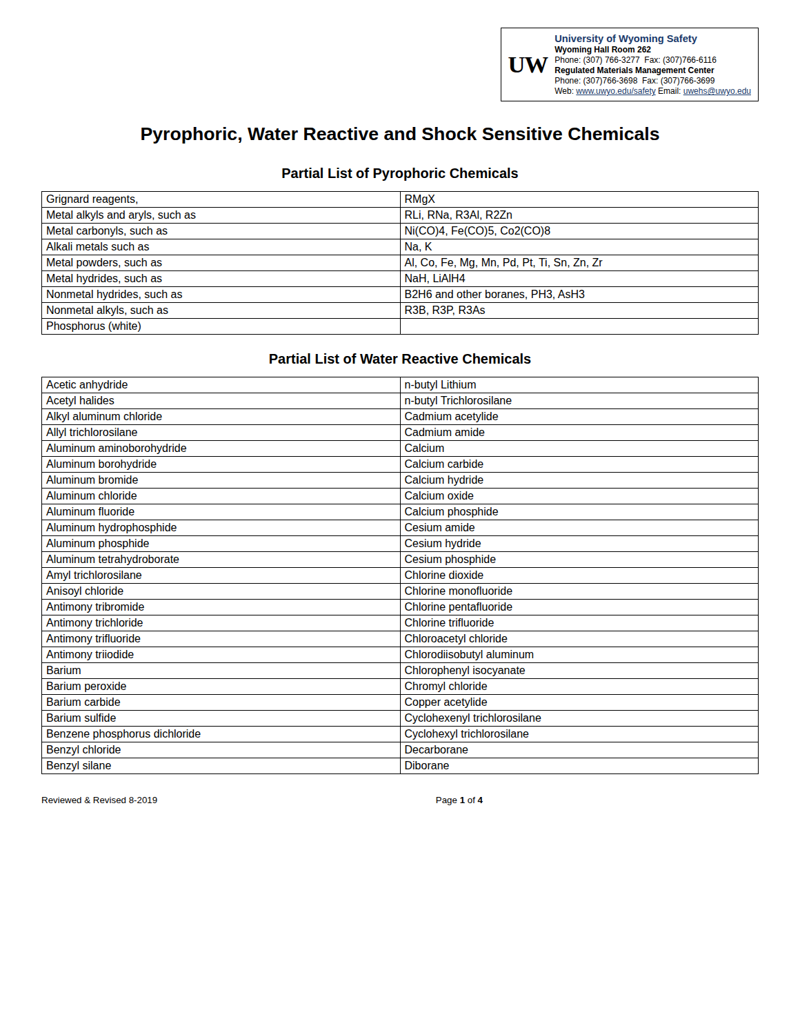UW
University of Wyoming Safety
Wyoming Hall Room 262
Phone: (307) 766-3277 Fax: (307)766-6116
Regulated Materials Management Center
Phone: (307)766-3698 Fax: (307)766-3699
Web: www.uwyo.edu/safety Email: uwehs@uwyo.edu
Pyrophoric, Water Reactive and Shock Sensitive Chemicals
Partial List of Pyrophoric Chemicals
| Grignard reagents, | RMgX |
| Metal alkyls and aryls, such as | RLi, RNa, R3Al, R2Zn |
| Metal carbonyls, such as | Ni(CO)4, Fe(CO)5, Co2(CO)8 |
| Alkali metals such as | Na, K |
| Metal powders, such as | Al, Co, Fe, Mg, Mn, Pd, Pt, Ti, Sn, Zn, Zr |
| Metal hydrides, such as | NaH, LiAlH4 |
| Nonmetal hydrides, such as | B2H6 and other boranes, PH3, AsH3 |
| Nonmetal alkyls, such as | R3B, R3P, R3As |
| Phosphorus (white) | |
Partial List of Water Reactive Chemicals
| Acetic anhydride | n-butyl Lithium |
| Acetyl halides | n-butyl Trichlorosilane |
| Alkyl aluminum chloride | Cadmium acetylide |
| Allyl trichlorosilane | Cadmium amide |
| Aluminum aminoborohydride | Calcium |
| Aluminum borohydride | Calcium carbide |
| Aluminum bromide | Calcium hydride |
| Aluminum chloride | Calcium oxide |
| Aluminum fluoride | Calcium phosphide |
| Aluminum hydrophosphide | Cesium amide |
| Aluminum phosphide | Cesium hydride |
| Aluminum tetrahydroborate | Cesium phosphide |
| Amyl trichlorosilane | Chlorine dioxide |
| Anisoyl chloride | Chlorine monofluoride |
| Antimony tribromide | Chlorine pentafluoride |
| Antimony trichloride | Chlorine trifluoride |
| Antimony trifluoride | Chloroacetyl chloride |
| Antimony triiodide | Chlorodiisobutyl aluminum |
| Barium | Chlorophenyl isocyanate |
| Barium peroxide | Chromyl chloride |
| Barium carbide | Copper acetylide |
| Barium sulfide | Cyclohexenyl trichlorosilane |
| Benzene phosphorus dichloride | Cyclohexyl trichlorosilane |
| Benzyl chloride | Decarborane |
| Benzyl silane | Diborane |
Reviewed & Revised 8-2019
Page 1 of 4